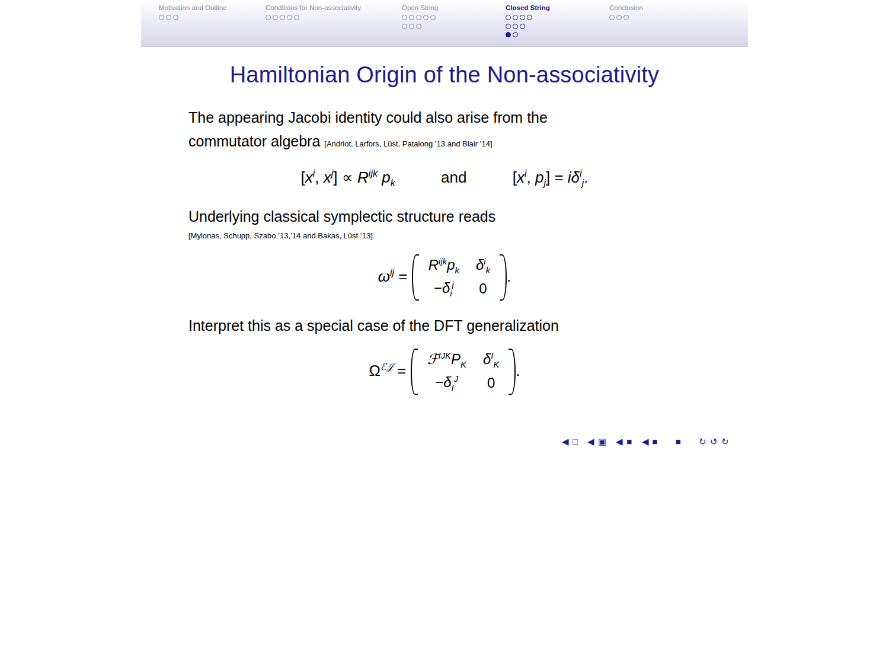Motivation and Outline
Conditions for Non-associativity
Open String
Closed String
Conclusion
Hamiltonian Origin of the Non-associativity
The appearing Jacobi identity could also arise from the
commutator algebra [Andriot, Larfors, Lüst, Patalong ’13 and Blair ’14]
[xi, xj] ∝ Rijk pk and [xi, pj] = iδij.
Underlying classical symplectic structure reads
[Mylonas, Schupp, Szabo ’13,’14 and Bakas, Lüst ’13]
ωij =
| R ijk p k | δ i k |
| − δ i j | 0 |
.
Interpret this as a special case of the DFT generalization
Ωℰ𝒥 =
| ℱ IJK P K | δ I K |
| − δ I J | 0 |
.
◀□ ◀▣ ◀■ ◀■ ■ ↻↺↻